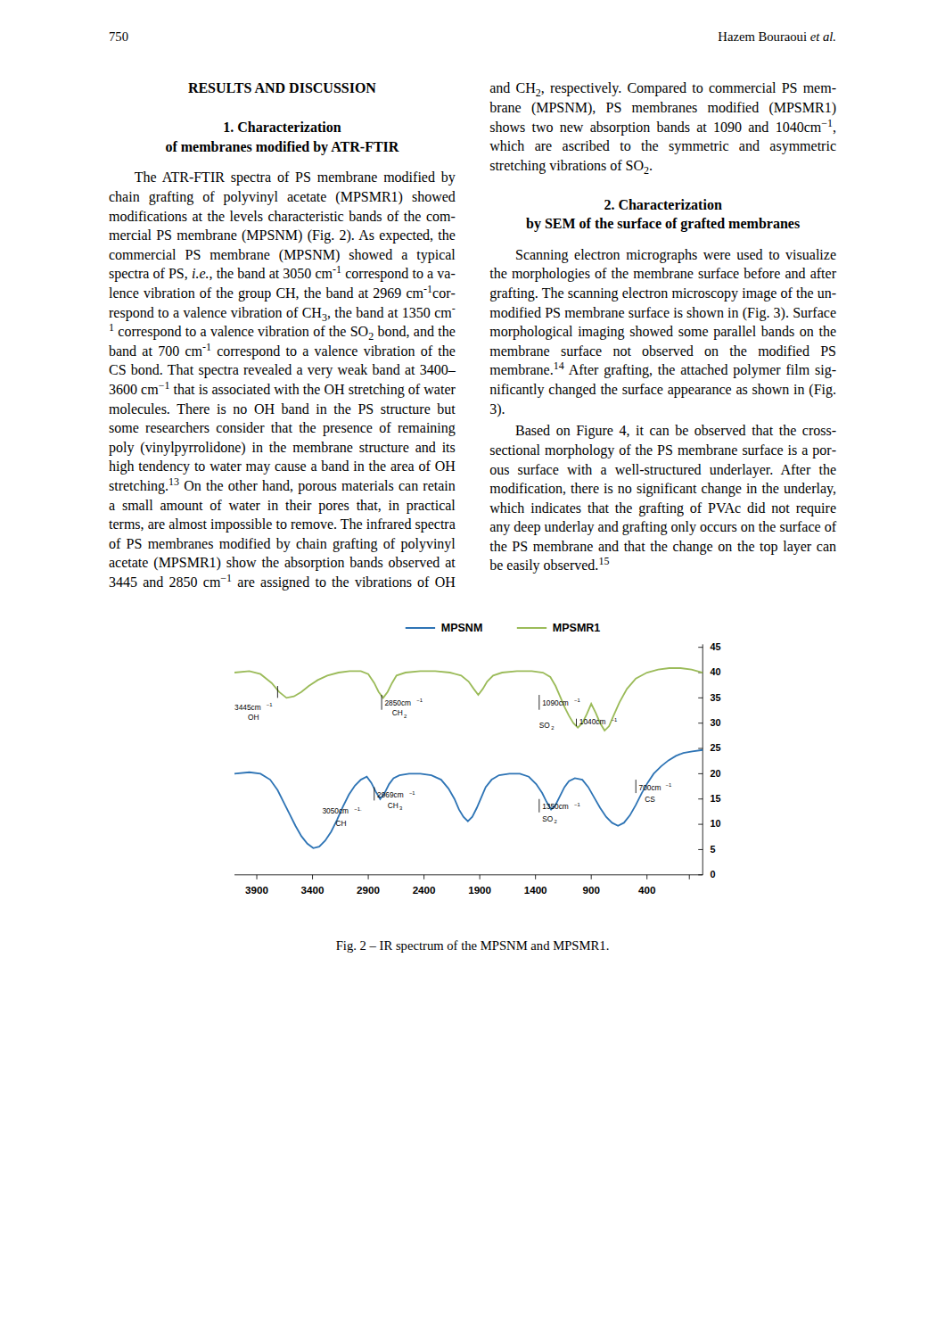750 Hazem Bouraoui et al.
RESULTS AND DISCUSSION
1. Characterization
of membranes modified by ATR-FTIR
The ATR-FTIR spectra of PS membrane modified by chain grafting of polyvinyl acetate (MPSMR1) showed modifications at the levels characteristic bands of the commercial PS membrane (MPSNM) (Fig. 2). As expected, the commercial PS membrane (MPSNM) showed a typical spectra of PS, i.e., the band at 3050 cm-1 correspond to a valence vibration of the group CH, the band at 2969 cm-1correspond to a valence vibration of CH3, the band at 1350 cm-1 correspond to a valence vibration of the SO2 bond, and the band at 700 cm-1 correspond to a valence vibration of the CS bond. That spectra revealed a very weak band at 3400– 3600 cm−1 that is associated with the OH stretching of water molecules. There is no OH band in the PS structure but some researchers consider that the presence of remaining poly (vinylpyrrolidone) in the membrane structure and its high tendency to water may cause a band in the area of OH stretching.13 On the other hand, porous materials can retain a small amount of water in their pores that, in practical terms, are almost impossible to remove. The infrared spectra of PS membranes modified by chain grafting of polyvinyl acetate (MPSMR1) show the absorption bands observed at 3445 and 2850 cm−1 are assigned to the vibrations of OH and CH2, respectively. Compared to commercial PS membrane (MPSNM), PS membranes modified (MPSMR1) shows two new absorption bands at 1090 and 1040cm−1, which are ascribed to the symmetric and asymmetric stretching vibrations of SO2.
2. Characterization
by SEM of the surface of grafted membranes
Scanning electron micrographs were used to visualize the morphologies of the membrane surface before and after grafting. The scanning electron microscopy image of the unmodified PS membrane surface is shown in (Fig. 3). Surface morphological imaging showed some parallel bands on the membrane surface not observed on the modified PS membrane.14 After grafting, the attached polymer film significantly changed the surface appearance as shown in (Fig. 3).
Based on Figure 4, it can be observed that the cross-sectional morphology of the PS membrane surface is a porous surface with a well-structured underlayer. After the modification, there is no significant change in the underlay, which indicates that the grafting of PVAc did not require any deep underlay and grafting only occurs on the surface of the PS membrane and that the change on the top layer can be easily observed.15
MPSNM MPSMR1 45 40 35 30 25 20 15 10 5 0 3900 3400 2900 2400 1900 1400 900 400 2850cm −1 CH 2 1090cm −1 SO 2 1040cm −1 3445cm −1 OH 2969cm −1 CH 3 3050cm −1. CH 1350cm −1 SO 2 700cm −1 CS
Fig. 2 – IR spectrum of the MPSNM and MPSMR1.